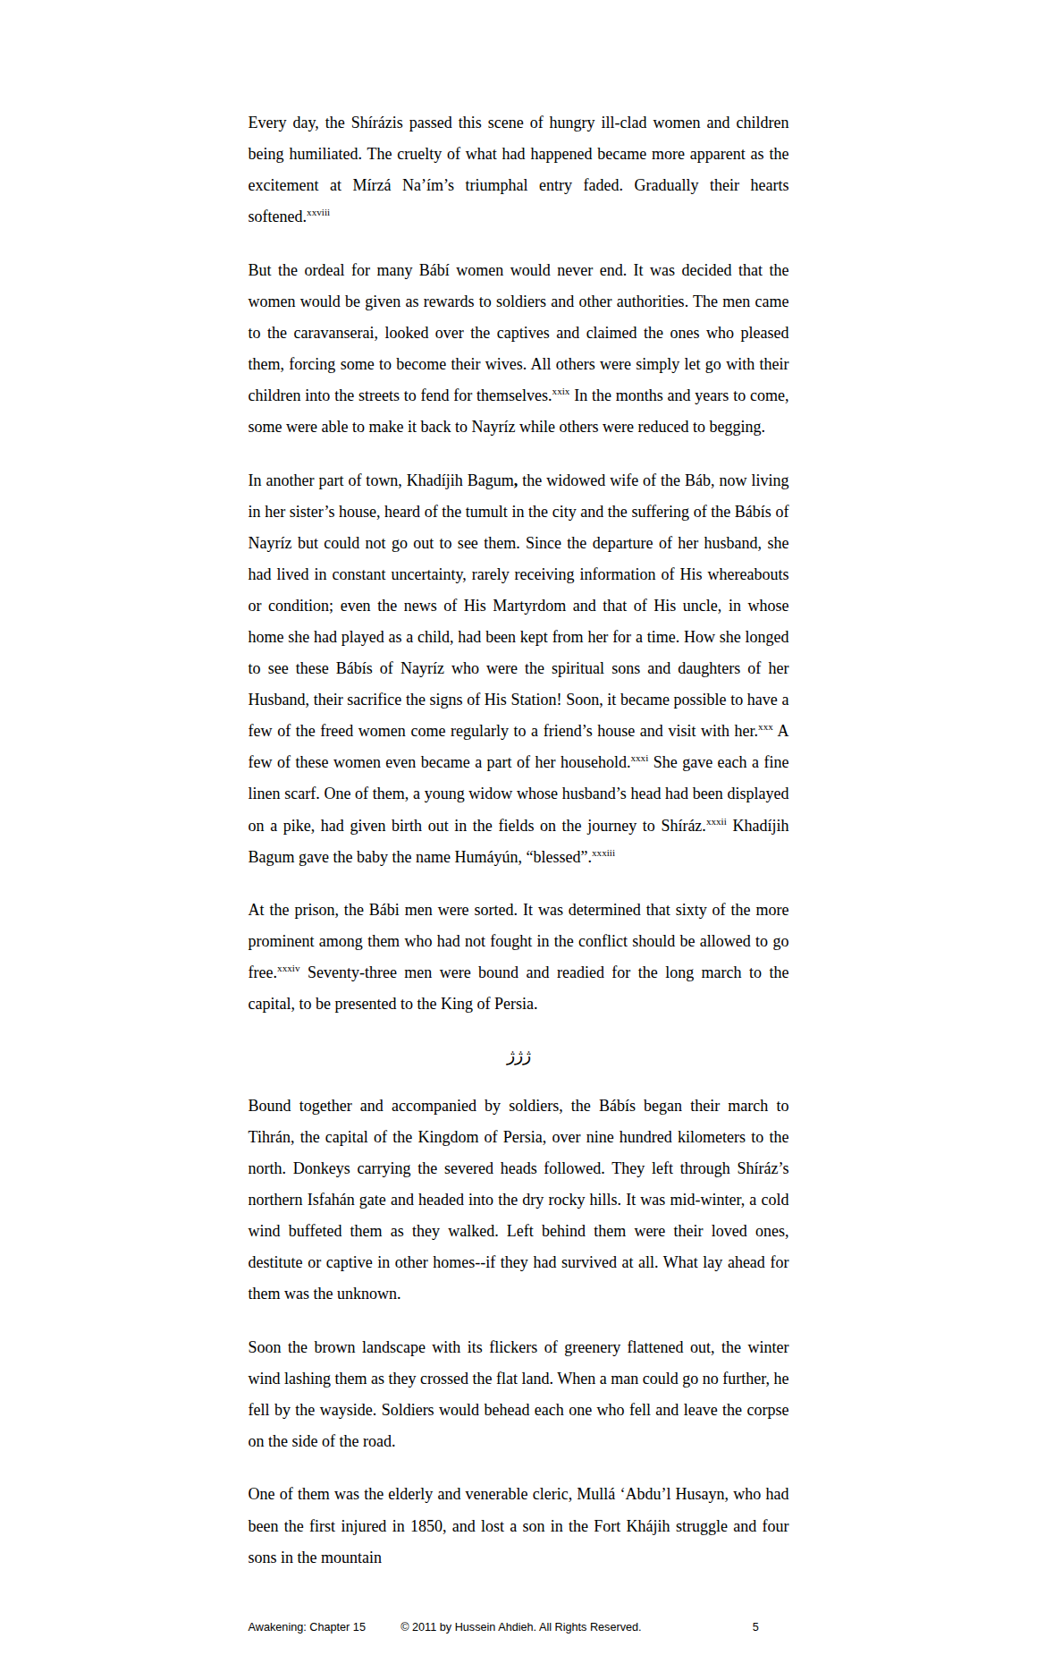Every day, the Shírázis passed this scene of hungry ill-clad women and children being humiliated. The cruelty of what had happened became more apparent as the excitement at Mírzá Na’ím’s triumphal entry faded. Gradually their hearts softened.xxviii
But the ordeal for many Bábí women would never end. It was decided that the women would be given as rewards to soldiers and other authorities. The men came to the caravanserai, looked over the captives and claimed the ones who pleased them, forcing some to become their wives. All others were simply let go with their children into the streets to fend for themselves.xxix In the months and years to come, some were able to make it back to Nayríz while others were reduced to begging.
In another part of town, Khadíjih Bagum, the widowed wife of the Báb, now living in her sister’s house, heard of the tumult in the city and the suffering of the Bábís of Nayríz but could not go out to see them. Since the departure of her husband, she had lived in constant uncertainty, rarely receiving information of His whereabouts or condition; even the news of His Martyrdom and that of His uncle, in whose home she had played as a child, had been kept from her for a time. How she longed to see these Bábís of Nayríz who were the spiritual sons and daughters of her Husband, their sacrifice the signs of His Station! Soon, it became possible to have a few of the freed women come regularly to a friend’s house and visit with her.xxx A few of these women even became a part of her household.xxxi She gave each a fine linen scarf. One of them, a young widow whose husband’s head had been displayed on a pike, had given birth out in the fields on the journey to Shíráz.xxxii Khadíjih Bagum gave the baby the name Humáyún, “blessed”.xxxiii
At the prison, the Bábi men were sorted. It was determined that sixty of the more prominent among them who had not fought in the conflict should be allowed to go free.xxxiv Seventy-three men were bound and readied for the long march to the capital, to be presented to the King of Persia.
ژژژ
Bound together and accompanied by soldiers, the Bábís began their march to Tihrán, the capital of the Kingdom of Persia, over nine hundred kilometers to the north. Donkeys carrying the severed heads followed. They left through Shíráz’s northern Isfahán gate and headed into the dry rocky hills. It was mid-winter, a cold wind buffeted them as they walked. Left behind them were their loved ones, destitute or captive in other homes--if they had survived at all. What lay ahead for them was the unknown.
Soon the brown landscape with its flickers of greenery flattened out, the winter wind lashing them as they crossed the flat land. When a man could go no further, he fell by the wayside. Soldiers would behead each one who fell and leave the corpse on the side of the road.
One of them was the elderly and venerable cleric, Mullá ‘Abdu’l Husayn, who had been the first injured in 1850, and lost a son in the Fort Khájih struggle and four sons in the mountain
Awakening: Chapter 15 © 2011 by Hussein Ahdieh. All Rights Reserved. 5